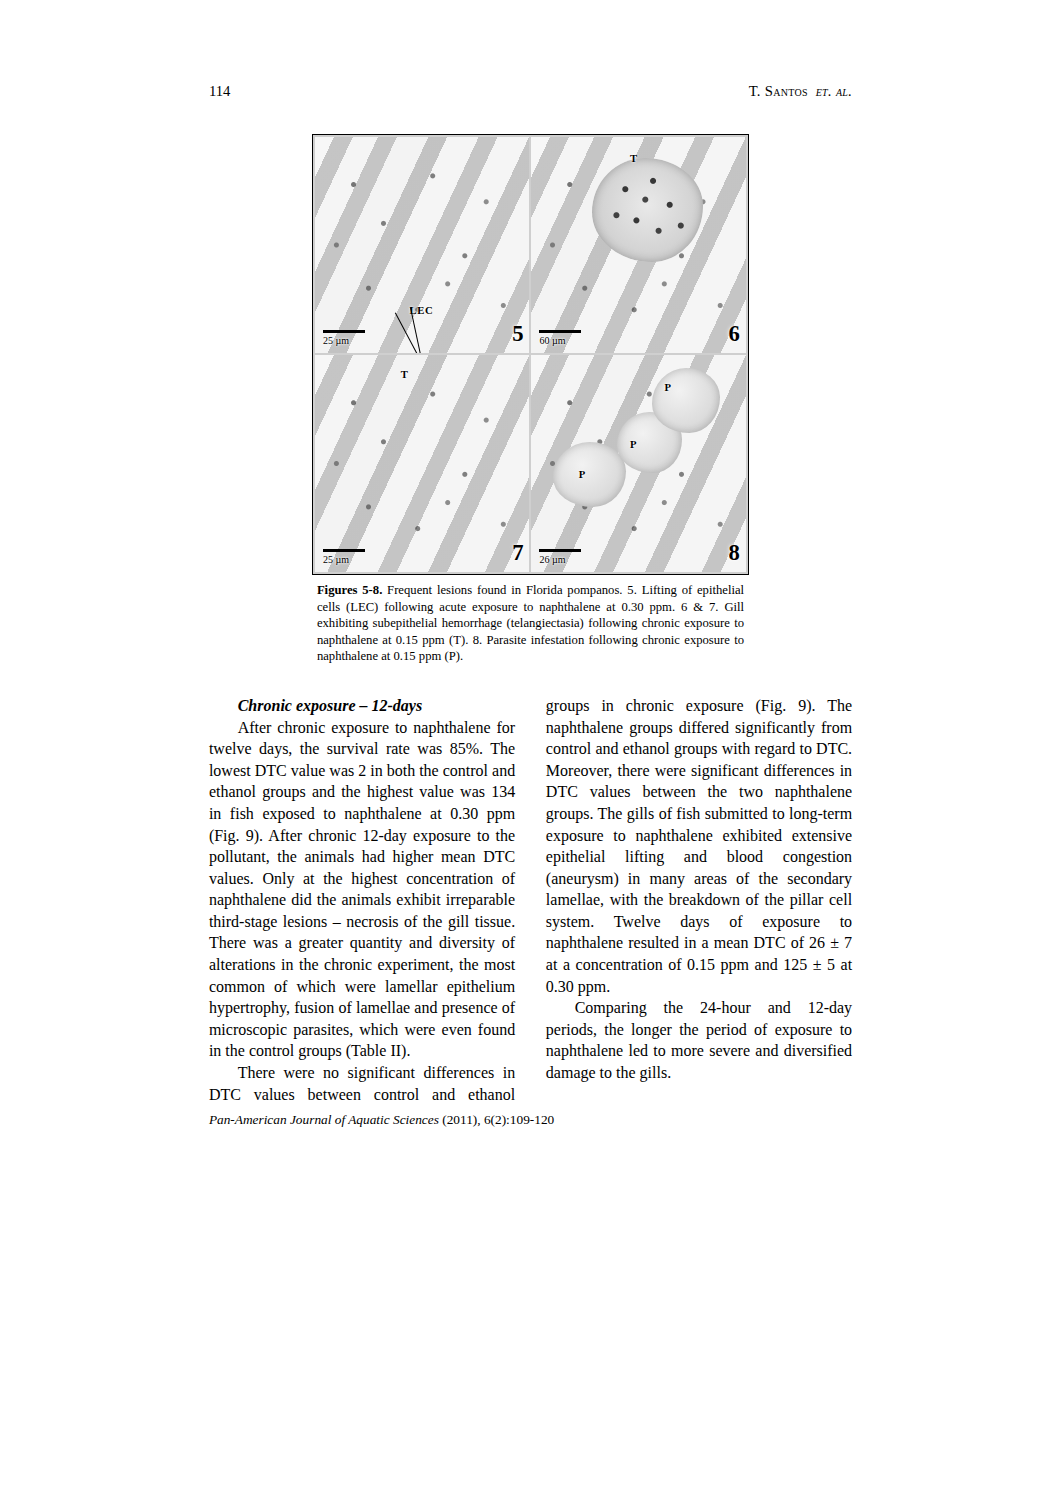114 T. Santos et. al.
LEC 25 µm 5
T 60 µm 6
T 25 µm 7
P P P 26 µm 8
Figures 5-8. Frequent lesions found in Florida pompanos. 5. Lifting of epithelial cells (LEC) following acute exposure to naphthalene at 0.30 ppm. 6 & 7. Gill exhibiting subepithelial hemorrhage (telangiectasia) following chronic exposure to naphthalene at 0.15 ppm (T). 8. Parasite infestation following chronic exposure to naphthalene at 0.15 ppm (P).
Chronic exposure – 12-days
After chronic exposure to naphthalene for twelve days, the survival rate was 85%. The lowest DTC value was 2 in both the control and ethanol groups and the highest value was 134 in fish exposed to naphthalene at 0.30 ppm (Fig. 9). After chronic 12-day exposure to the pollutant, the animals had higher mean DTC values. Only at the highest concentration of naphthalene did the animals exhibit irreparable third-stage lesions – necrosis of the gill tissue. There was a greater quantity and diversity of alterations in the chronic experiment, the most common of which were lamellar epithelium hypertrophy, fusion of lamellae and presence of microscopic parasites, which were even found in the control groups (Table II).
There were no significant differences in DTC values between control and ethanol groups in chronic exposure (Fig. 9). The naphthalene groups differed significantly from control and ethanol groups with regard to DTC. Moreover, there were significant differences in DTC values between the two naphthalene groups. The gills of fish submitted to long-term exposure to naphthalene exhibited extensive epithelial lifting and blood congestion (aneurysm) in many areas of the secondary lamellae, with the breakdown of the pillar cell system. Twelve days of exposure to naphthalene resulted in a mean DTC of 26 ± 7 at a concentration of 0.15 ppm and 125 ± 5 at 0.30 ppm.
Comparing the 24-hour and 12-day periods, the longer the period of exposure to naphthalene led to more severe and diversified damage to the gills.
Pan-American Journal of Aquatic Sciences (2011), 6(2):109-120